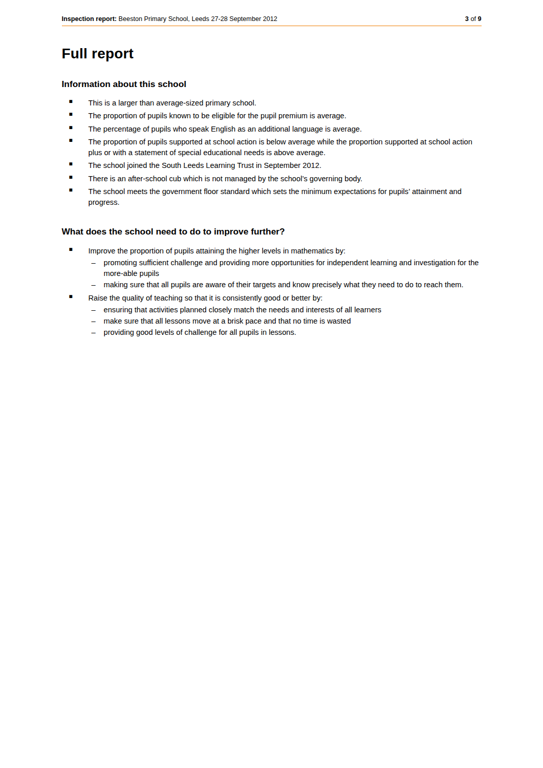Inspection report: Beeston Primary School, Leeds 27-28 September 2012
3 of 9
Full report
Information about this school
This is a larger than average-sized primary school.
The proportion of pupils known to be eligible for the pupil premium is average.
The percentage of pupils who speak English as an additional language is average.
The proportion of pupils supported at school action is below average while the proportion supported at school action plus or with a statement of special educational needs is above average.
The school joined the South Leeds Learning Trust in September 2012.
There is an after-school cub which is not managed by the school’s governing body.
The school meets the government floor standard which sets the minimum expectations for pupils’ attainment and progress.
What does the school need to do to improve further?
Improve the proportion of pupils attaining the higher levels in mathematics by:
promoting sufficient challenge and providing more opportunities for independent learning and investigation for the more-able pupils
making sure that all pupils are aware of their targets and know precisely what they need to do to reach them.
Raise the quality of teaching so that it is consistently good or better by:
ensuring that activities planned closely match the needs and interests of all learners
make sure that all lessons move at a brisk pace and that no time is wasted
providing good levels of challenge for all pupils in lessons.